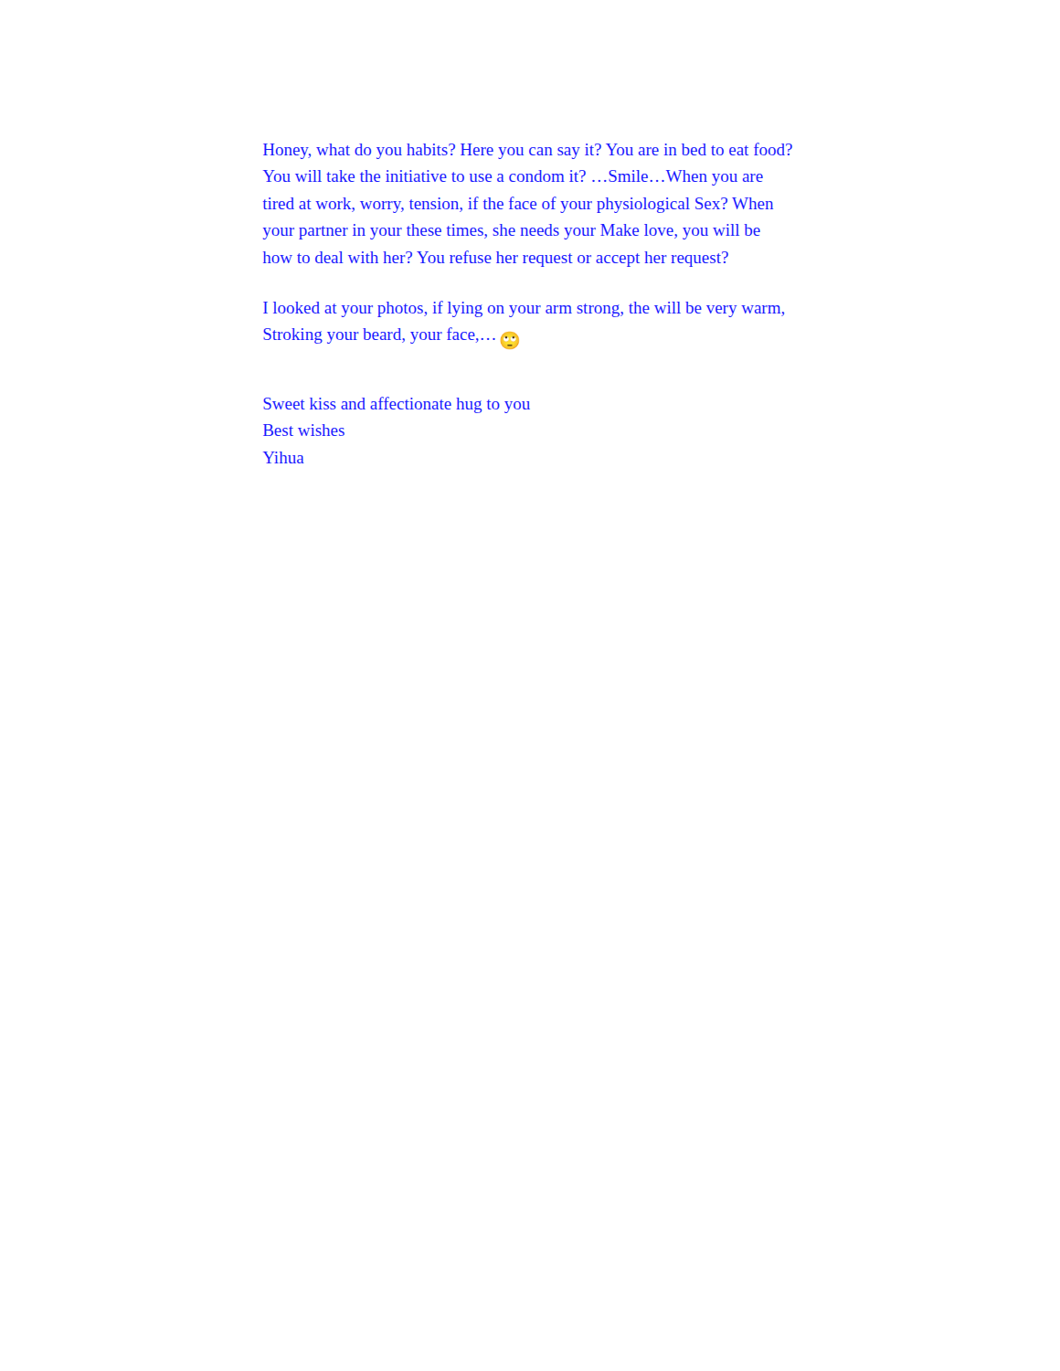Honey, what do you habits? Here you can say it? You are in bed to eat food? You will take the initiative to use a condom it? …Smile…When you are tired at work, worry, tension, if the face of your physiological Sex? When your partner in your these times, she needs your Make love, you will be how to deal with her? You refuse her request or accept her request?
I looked at your photos, if lying on your arm strong, the will be very warm, Stroking your beard, your face,…🙄
Sweet kiss and affectionate hug to you
Best wishes
Yihua